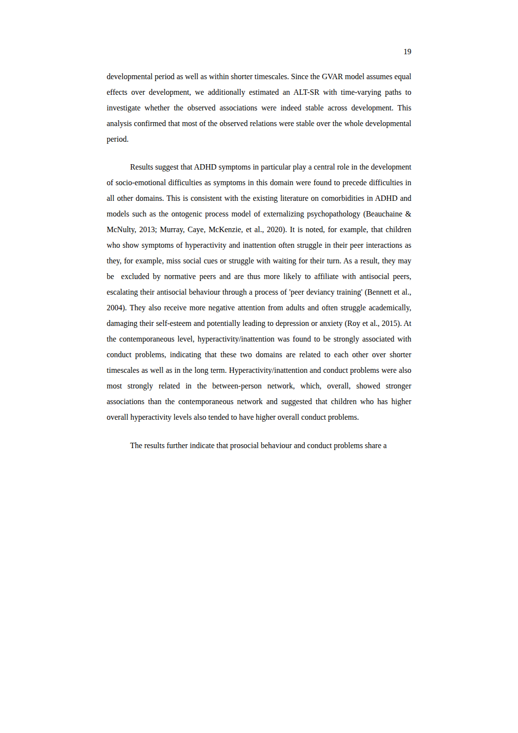19
developmental period as well as within shorter timescales. Since the GVAR model assumes equal effects over development, we additionally estimated an ALT-SR with time-varying paths to investigate whether the observed associations were indeed stable across development. This analysis confirmed that most of the observed relations were stable over the whole developmental period.
Results suggest that ADHD symptoms in particular play a central role in the development of socio-emotional difficulties as symptoms in this domain were found to precede difficulties in all other domains. This is consistent with the existing literature on comorbidities in ADHD and models such as the ontogenic process model of externalizing psychopathology (Beauchaine & McNulty, 2013; Murray, Caye, McKenzie, et al., 2020). It is noted, for example, that children who show symptoms of hyperactivity and inattention often struggle in their peer interactions as they, for example, miss social cues or struggle with waiting for their turn. As a result, they may be excluded by normative peers and are thus more likely to affiliate with antisocial peers, escalating their antisocial behaviour through a process of 'peer deviancy training' (Bennett et al., 2004). They also receive more negative attention from adults and often struggle academically, damaging their self-esteem and potentially leading to depression or anxiety (Roy et al., 2015). At the contemporaneous level, hyperactivity/inattention was found to be strongly associated with conduct problems, indicating that these two domains are related to each other over shorter timescales as well as in the long term. Hyperactivity/inattention and conduct problems were also most strongly related in the between-person network, which, overall, showed stronger associations than the contemporaneous network and suggested that children who has higher overall hyperactivity levels also tended to have higher overall conduct problems.
The results further indicate that prosocial behaviour and conduct problems share a